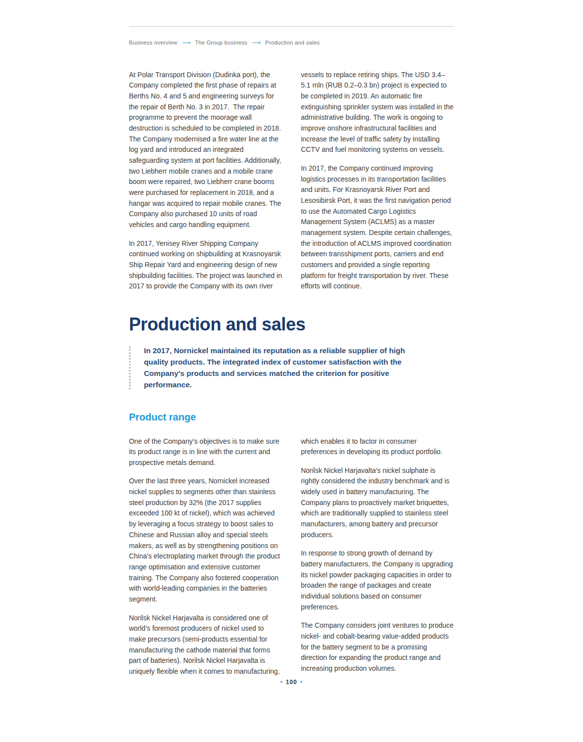Business overview ⟶ The Group business ⟶ Production and sales
At Polar Transport Division (Dudinka port), the Company completed the first phase of repairs at Berths No. 4 and 5 and engineering surveys for the repair of Berth No. 3 in 2017. The repair programme to prevent the moorage wall destruction is scheduled to be completed in 2018. The Company modernised a fire water line at the log yard and introduced an integrated safeguarding system at port facilities. Additionally, two Liebherr mobile cranes and a mobile crane boom were repaired, two Liebherr crane booms were purchased for replacement in 2018, and a hangar was acquired to repair mobile cranes. The Company also purchased 10 units of road vehicles and cargo handling equipment.
In 2017, Yenisey River Shipping Company continued working on shipbuilding at Krasnoyarsk Ship Repair Yard and engineering design of new shipbuilding facilities. The project was launched in 2017 to provide the Company with its own river vessels to replace retiring ships. The USD 3.4–5.1 mln (RUB 0.2–0.3 bn) project is expected to be completed in 2019. An automatic fire extinguishing sprinkler system was installed in the administrative building. The work is ongoing to improve onshore infrastructural facilities and increase the level of traffic safety by installing CCTV and fuel monitoring systems on vessels.
In 2017, the Company continued improving logistics processes in its transportation facilities and units. For Krasnoyarsk River Port and Lesosibirsk Port, it was the first navigation period to use the Automated Cargo Logistics Management System (ACLMS) as a master management system. Despite certain challenges, the introduction of ACLMS improved coordination between transshipment ports, carriers and end customers and provided a single reporting platform for freight transportation by river. These efforts will continue.
Production and sales
In 2017, Nornickel maintained its reputation as a reliable supplier of high quality products. The integrated index of customer satisfaction with the Company's products and services matched the criterion for positive performance.
Product range
One of the Company’s objectives is to make sure its product range is in line with the current and prospective metals demand.
Over the last three years, Nornickel increased nickel supplies to segments other than stainless steel production by 32% (the 2017 supplies exceeded 100 kt of nickel), which was achieved by leveraging a focus strategy to boost sales to Chinese and Russian alloy and special steels makers, as well as by strengthening positions on China's electroplating market through the product range optimisation and extensive customer training. The Company also fostered cooperation with world-leading companies in the batteries segment.
Norilsk Nickel Harjavalta is considered one of world’s foremost producers of nickel used to make precursors (semi-products essential for manufacturing the cathode material that forms part of batteries). Norilsk Nickel Harjavalta is uniquely flexible when it comes to manufacturing, which enables it to factor in consumer preferences in developing its product portfolio.
Norilsk Nickel Harjavalta's nickel sulphate is rightly considered the industry benchmark and is widely used in battery manufacturing. The Company plans to proactively market briquettes, which are traditionally supplied to stainless steel manufacturers, among battery and precursor producers.
In response to strong growth of demand by battery manufacturers, the Company is upgrading its nickel powder packaging capacities in order to broaden the range of packages and create individual solutions based on consumer preferences.
The Company considers joint ventures to produce nickel- and cobalt-bearing value-added products for the battery segment to be a promising direction for expanding the product range and increasing production volumes.
•100•